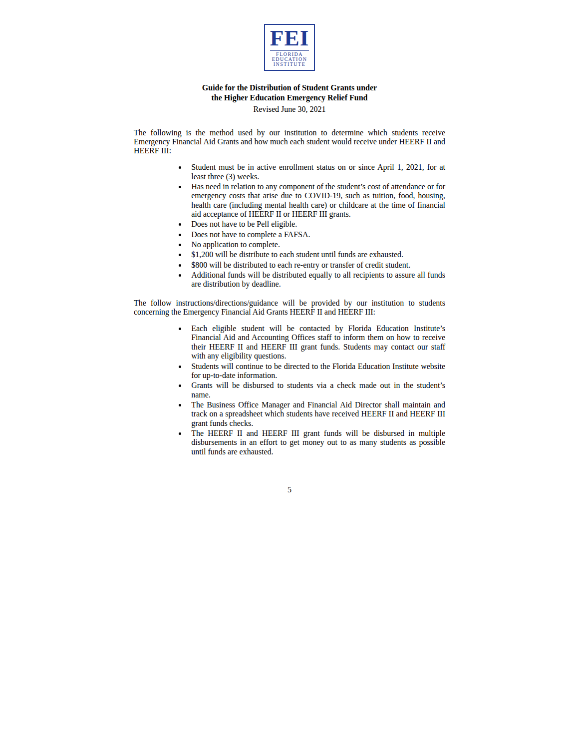FEI FLORIDA
EDUCATION
INSTITUTE
Guide for the Distribution of Student Grants under
the Higher Education Emergency Relief Fund
Revised June 30, 2021
The following is the method used by our institution to determine which students receive Emergency Financial Aid Grants and how much each student would receive under HEERF II and HEERF III:
Student must be in active enrollment status on or since April 1, 2021, for at least three (3) weeks.
Has need in relation to any component of the student’s cost of attendance or for emergency costs that arise due to COVID-19, such as tuition, food, housing, health care (including mental health care) or childcare at the time of financial aid acceptance of HEERF II or HEERF III grants.
Does not have to be Pell eligible.
Does not have to complete a FAFSA.
No application to complete.
$1,200 will be distribute to each student until funds are exhausted.
$800 will be distributed to each re-entry or transfer of credit student.
Additional funds will be distributed equally to all recipients to assure all funds are distribution by deadline.
The follow instructions/directions/guidance will be provided by our institution to students concerning the Emergency Financial Aid Grants HEERF II and HEERF III:
Each eligible student will be contacted by Florida Education Institute’s Financial Aid and Accounting Offices staff to inform them on how to receive their HEERF II and HEERF III grant funds. Students may contact our staff with any eligibility questions.
Students will continue to be directed to the Florida Education Institute website for up-to-date information.
Grants will be disbursed to students via a check made out in the student’s name.
The Business Office Manager and Financial Aid Director shall maintain and track on a spreadsheet which students have received HEERF II and HEERF III grant funds checks.
The HEERF II and HEERF III grant funds will be disbursed in multiple disbursements in an effort to get money out to as many students as possible until funds are exhausted.
5